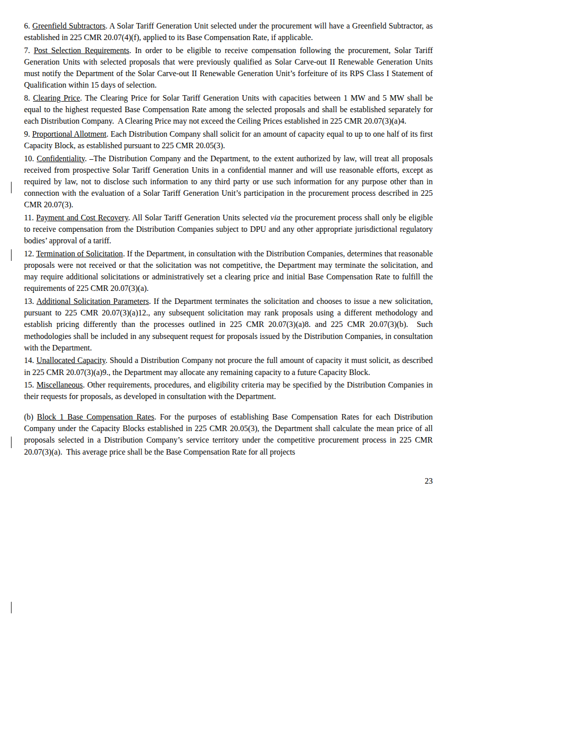6. Greenfield Subtractors. A Solar Tariff Generation Unit selected under the procurement will have a Greenfield Subtractor, as established in 225 CMR 20.07(4)(f), applied to its Base Compensation Rate, if applicable.
7. Post Selection Requirements. In order to be eligible to receive compensation following the procurement, Solar Tariff Generation Units with selected proposals that were previously qualified as Solar Carve-out II Renewable Generation Units must notify the Department of the Solar Carve-out II Renewable Generation Unit’s forfeiture of its RPS Class I Statement of Qualification within 15 days of selection.
8. Clearing Price. The Clearing Price for Solar Tariff Generation Units with capacities between 1 MW and 5 MW shall be equal to the highest requested Base Compensation Rate among the selected proposals and shall be established separately for each Distribution Company. A Clearing Price may not exceed the Ceiling Prices established in 225 CMR 20.07(3)(a)4.
9. Proportional Allotment. Each Distribution Company shall solicit for an amount of capacity equal to up to one half of its first Capacity Block, as established pursuant to 225 CMR 20.05(3).
10. Confidentiality. –The Distribution Company and the Department, to the extent authorized by law, will treat all proposals received from prospective Solar Tariff Generation Units in a confidential manner and will use reasonable efforts, except as required by law, not to disclose such information to any third party or use such information for any purpose other than in connection with the evaluation of a Solar Tariff Generation Unit’s participation in the procurement process described in 225 CMR 20.07(3).
11. Payment and Cost Recovery. All Solar Tariff Generation Units selected via the procurement process shall only be eligible to receive compensation from the Distribution Companies subject to DPU and any other appropriate jurisdictional regulatory bodies’ approval of a tariff.
12. Termination of Solicitation. If the Department, in consultation with the Distribution Companies, determines that reasonable proposals were not received or that the solicitation was not competitive, the Department may terminate the solicitation, and may require additional solicitations or administratively set a clearing price and initial Base Compensation Rate to fulfill the requirements of 225 CMR 20.07(3)(a).
13. Additional Solicitation Parameters. If the Department terminates the solicitation and chooses to issue a new solicitation, pursuant to 225 CMR 20.07(3)(a)12., any subsequent solicitation may rank proposals using a different methodology and establish pricing differently than the processes outlined in 225 CMR 20.07(3)(a)8. and 225 CMR 20.07(3)(b). Such methodologies shall be included in any subsequent request for proposals issued by the Distribution Companies, in consultation with the Department.
14. Unallocated Capacity. Should a Distribution Company not procure the full amount of capacity it must solicit, as described in 225 CMR 20.07(3)(a)9., the Department may allocate any remaining capacity to a future Capacity Block.
15. Miscellaneous. Other requirements, procedures, and eligibility criteria may be specified by the Distribution Companies in their requests for proposals, as developed in consultation with the Department.
(b) Block 1 Base Compensation Rates. For the purposes of establishing Base Compensation Rates for each Distribution Company under the Capacity Blocks established in 225 CMR 20.05(3), the Department shall calculate the mean price of all proposals selected in a Distribution Company’s service territory under the competitive procurement process in 225 CMR 20.07(3)(a). This average price shall be the Base Compensation Rate for all projects
23